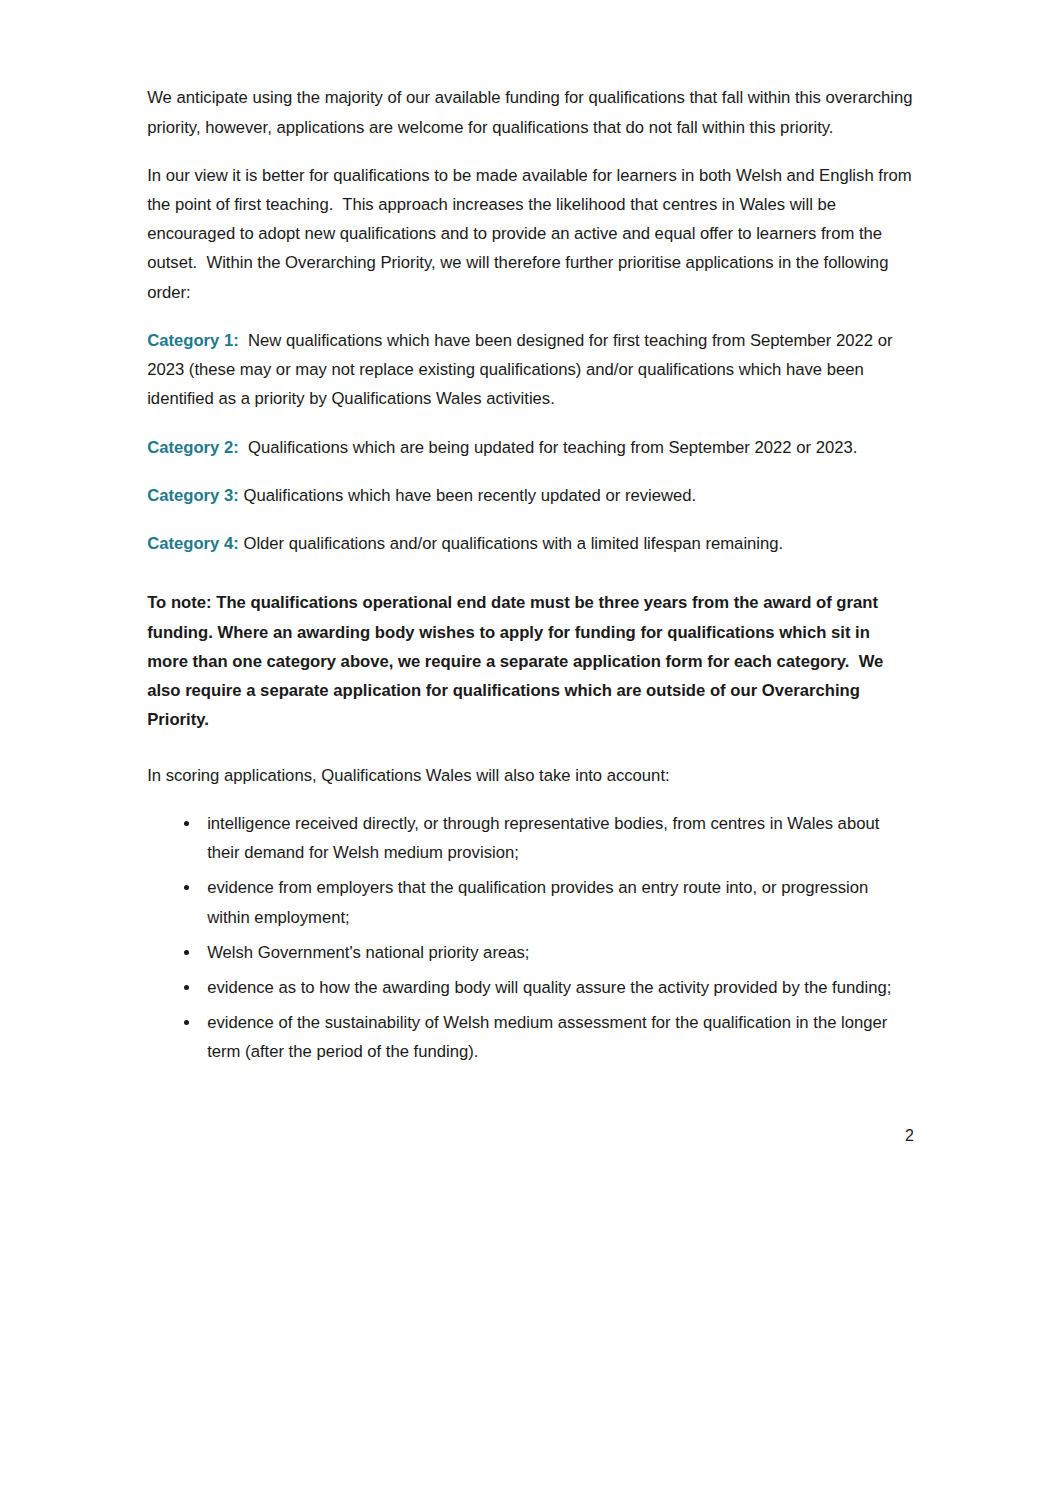We anticipate using the majority of our available funding for qualifications that fall within this overarching priority, however, applications are welcome for qualifications that do not fall within this priority.
In our view it is better for qualifications to be made available for learners in both Welsh and English from the point of first teaching. This approach increases the likelihood that centres in Wales will be encouraged to adopt new qualifications and to provide an active and equal offer to learners from the outset. Within the Overarching Priority, we will therefore further prioritise applications in the following order:
Category 1: New qualifications which have been designed for first teaching from September 2022 or 2023 (these may or may not replace existing qualifications) and/or qualifications which have been identified as a priority by Qualifications Wales activities.
Category 2: Qualifications which are being updated for teaching from September 2022 or 2023.
Category 3: Qualifications which have been recently updated or reviewed.
Category 4: Older qualifications and/or qualifications with a limited lifespan remaining.
To note: The qualifications operational end date must be three years from the award of grant funding. Where an awarding body wishes to apply for funding for qualifications which sit in more than one category above, we require a separate application form for each category. We also require a separate application for qualifications which are outside of our Overarching Priority.
In scoring applications, Qualifications Wales will also take into account:
intelligence received directly, or through representative bodies, from centres in Wales about their demand for Welsh medium provision;
evidence from employers that the qualification provides an entry route into, or progression within employment;
Welsh Government's national priority areas;
evidence as to how the awarding body will quality assure the activity provided by the funding;
evidence of the sustainability of Welsh medium assessment for the qualification in the longer term (after the period of the funding).
2